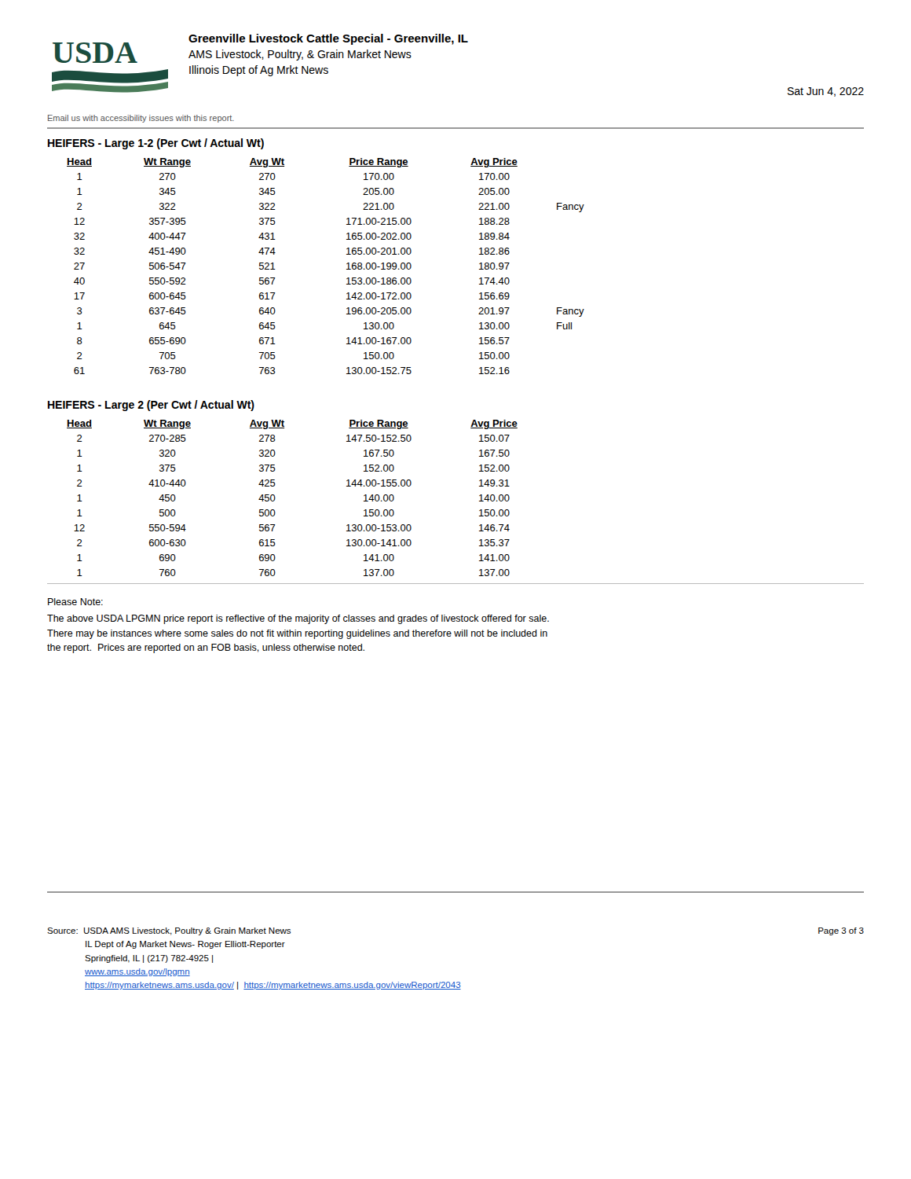USDA
Greenville Livestock Cattle Special - Greenville, IL
AMS Livestock, Poultry, & Grain Market News
Illinois Dept of Ag Mrkt News
Sat Jun 4, 2022
Email us with accessibility issues with this report.
HEIFERS - Large 1-2 (Per Cwt / Actual Wt)
| Head | Wt Range | Avg Wt | Price Range | Avg Price | |
| --- | --- | --- | --- | --- | --- |
| 1 | 270 | 270 | 170.00 | 170.00 | |
| 1 | 345 | 345 | 205.00 | 205.00 | |
| 2 | 322 | 322 | 221.00 | 221.00 | Fancy |
| 12 | 357-395 | 375 | 171.00-215.00 | 188.28 | |
| 32 | 400-447 | 431 | 165.00-202.00 | 189.84 | |
| 32 | 451-490 | 474 | 165.00-201.00 | 182.86 | |
| 27 | 506-547 | 521 | 168.00-199.00 | 180.97 | |
| 40 | 550-592 | 567 | 153.00-186.00 | 174.40 | |
| 17 | 600-645 | 617 | 142.00-172.00 | 156.69 | |
| 3 | 637-645 | 640 | 196.00-205.00 | 201.97 | Fancy |
| 1 | 645 | 645 | 130.00 | 130.00 | Full |
| 8 | 655-690 | 671 | 141.00-167.00 | 156.57 | |
| 2 | 705 | 705 | 150.00 | 150.00 | |
| 61 | 763-780 | 763 | 130.00-152.75 | 152.16 | |
HEIFERS - Large 2 (Per Cwt / Actual Wt)
| Head | Wt Range | Avg Wt | Price Range | Avg Price | |
| --- | --- | --- | --- | --- | --- |
| 2 | 270-285 | 278 | 147.50-152.50 | 150.07 | |
| 1 | 320 | 320 | 167.50 | 167.50 | |
| 1 | 375 | 375 | 152.00 | 152.00 | |
| 2 | 410-440 | 425 | 144.00-155.00 | 149.31 | |
| 1 | 450 | 450 | 140.00 | 140.00 | |
| 1 | 500 | 500 | 150.00 | 150.00 | |
| 12 | 550-594 | 567 | 130.00-153.00 | 146.74 | |
| 2 | 600-630 | 615 | 130.00-141.00 | 135.37 | |
| 1 | 690 | 690 | 141.00 | 141.00 | |
| 1 | 760 | 760 | 137.00 | 137.00 | |
Please Note:
The above USDA LPGMN price report is reflective of the majority of classes and grades of livestock offered for sale.
There may be instances where some sales do not fit within reporting guidelines and therefore will not be included in
the report. Prices are reported on an FOB basis, unless otherwise noted.
Source: USDA AMS Livestock, Poultry & Grain Market News
IL Dept of Ag Market News- Roger Elliott-Reporter
Springfield, IL | (217) 782-4925 |
www.ams.usda.gov/lpgmn
https://mymarketnews.ams.usda.gov/ | https://mymarketnews.ams.usda.gov/viewReport/2043
Page 3 of 3